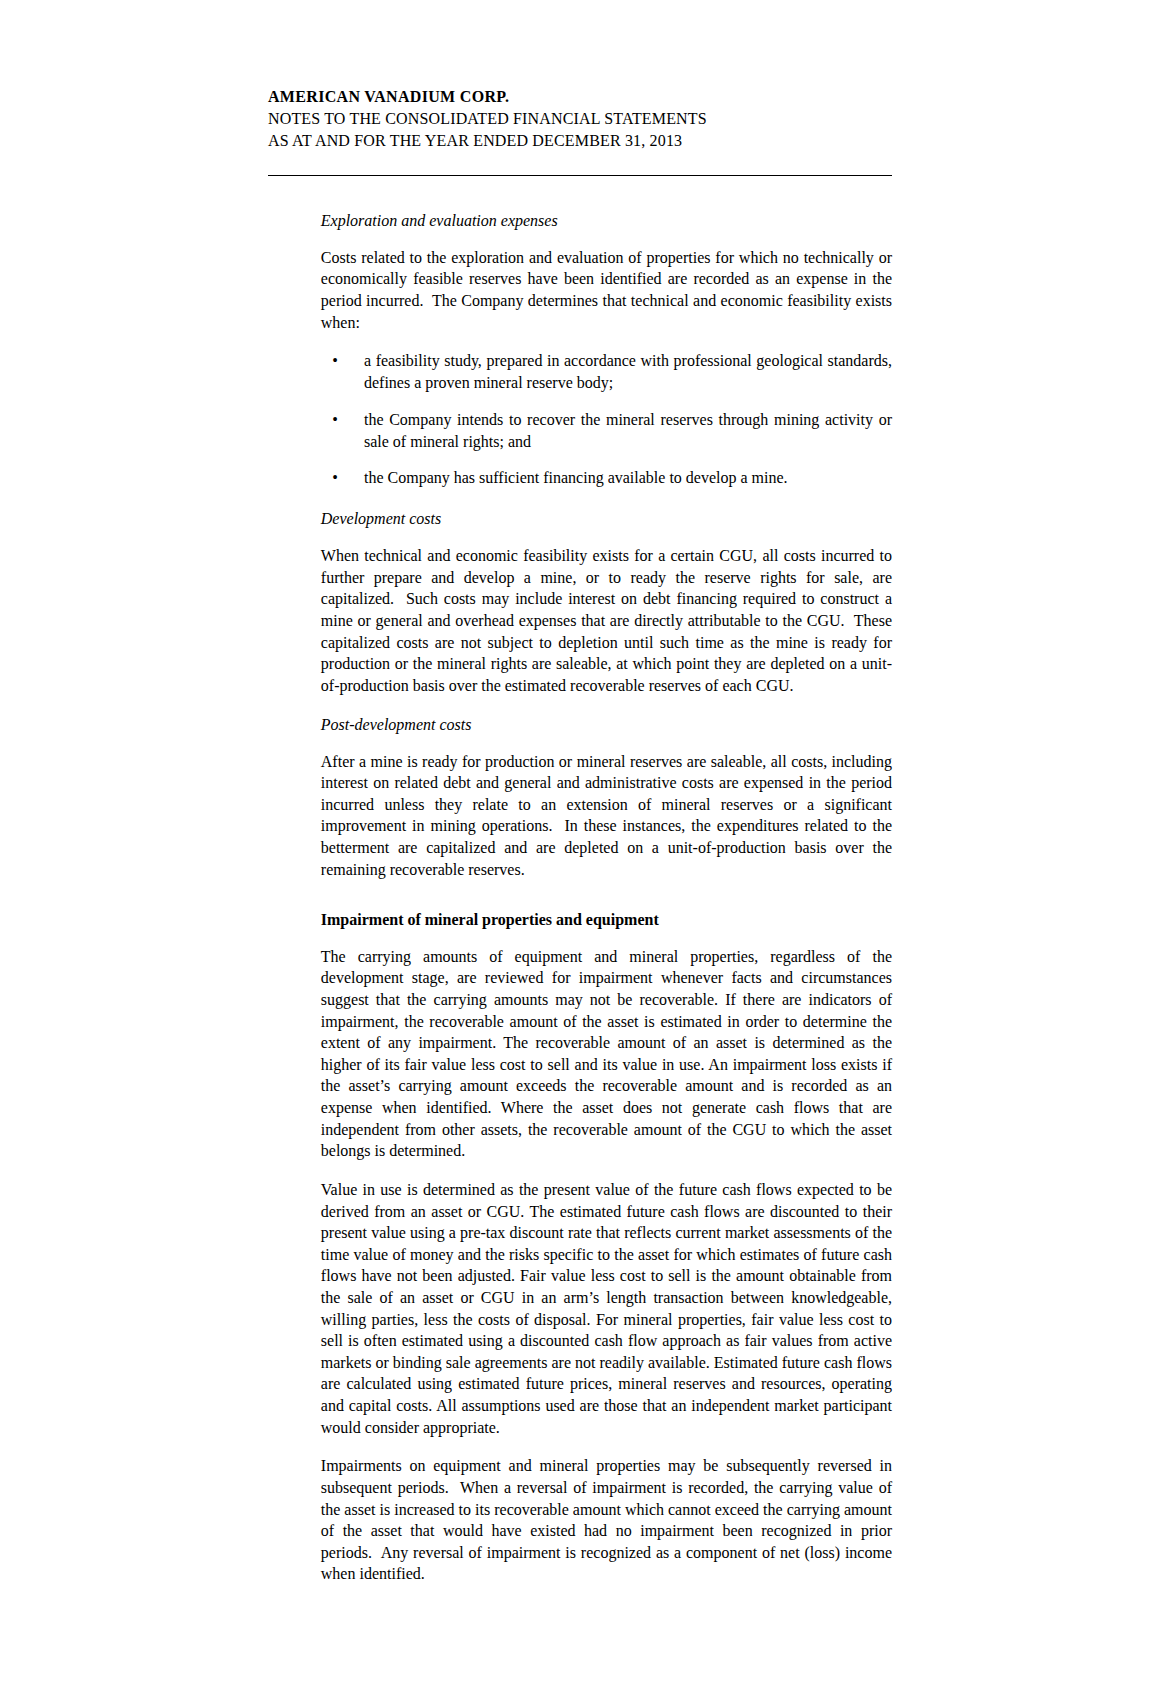AMERICAN VANADIUM CORP.
NOTES TO THE CONSOLIDATED FINANCIAL STATEMENTS
AS AT AND FOR THE YEAR ENDED DECEMBER 31, 2013
Exploration and evaluation expenses
Costs related to the exploration and evaluation of properties for which no technically or economically feasible reserves have been identified are recorded as an expense in the period incurred. The Company determines that technical and economic feasibility exists when:
a feasibility study, prepared in accordance with professional geological standards, defines a proven mineral reserve body;
the Company intends to recover the mineral reserves through mining activity or sale of mineral rights; and
the Company has sufficient financing available to develop a mine.
Development costs
When technical and economic feasibility exists for a certain CGU, all costs incurred to further prepare and develop a mine, or to ready the reserve rights for sale, are capitalized. Such costs may include interest on debt financing required to construct a mine or general and overhead expenses that are directly attributable to the CGU. These capitalized costs are not subject to depletion until such time as the mine is ready for production or the mineral rights are saleable, at which point they are depleted on a unit-of-production basis over the estimated recoverable reserves of each CGU.
Post-development costs
After a mine is ready for production or mineral reserves are saleable, all costs, including interest on related debt and general and administrative costs are expensed in the period incurred unless they relate to an extension of mineral reserves or a significant improvement in mining operations. In these instances, the expenditures related to the betterment are capitalized and are depleted on a unit-of-production basis over the remaining recoverable reserves.
Impairment of mineral properties and equipment
The carrying amounts of equipment and mineral properties, regardless of the development stage, are reviewed for impairment whenever facts and circumstances suggest that the carrying amounts may not be recoverable. If there are indicators of impairment, the recoverable amount of the asset is estimated in order to determine the extent of any impairment. The recoverable amount of an asset is determined as the higher of its fair value less cost to sell and its value in use. An impairment loss exists if the asset’s carrying amount exceeds the recoverable amount and is recorded as an expense when identified. Where the asset does not generate cash flows that are independent from other assets, the recoverable amount of the CGU to which the asset belongs is determined.
Value in use is determined as the present value of the future cash flows expected to be derived from an asset or CGU. The estimated future cash flows are discounted to their present value using a pre-tax discount rate that reflects current market assessments of the time value of money and the risks specific to the asset for which estimates of future cash flows have not been adjusted. Fair value less cost to sell is the amount obtainable from the sale of an asset or CGU in an arm’s length transaction between knowledgeable, willing parties, less the costs of disposal. For mineral properties, fair value less cost to sell is often estimated using a discounted cash flow approach as fair values from active markets or binding sale agreements are not readily available. Estimated future cash flows are calculated using estimated future prices, mineral reserves and resources, operating and capital costs. All assumptions used are those that an independent market participant would consider appropriate.
Impairments on equipment and mineral properties may be subsequently reversed in subsequent periods. When a reversal of impairment is recorded, the carrying value of the asset is increased to its recoverable amount which cannot exceed the carrying amount of the asset that would have existed had no impairment been recognized in prior periods. Any reversal of impairment is recognized as a component of net (loss) income when identified.